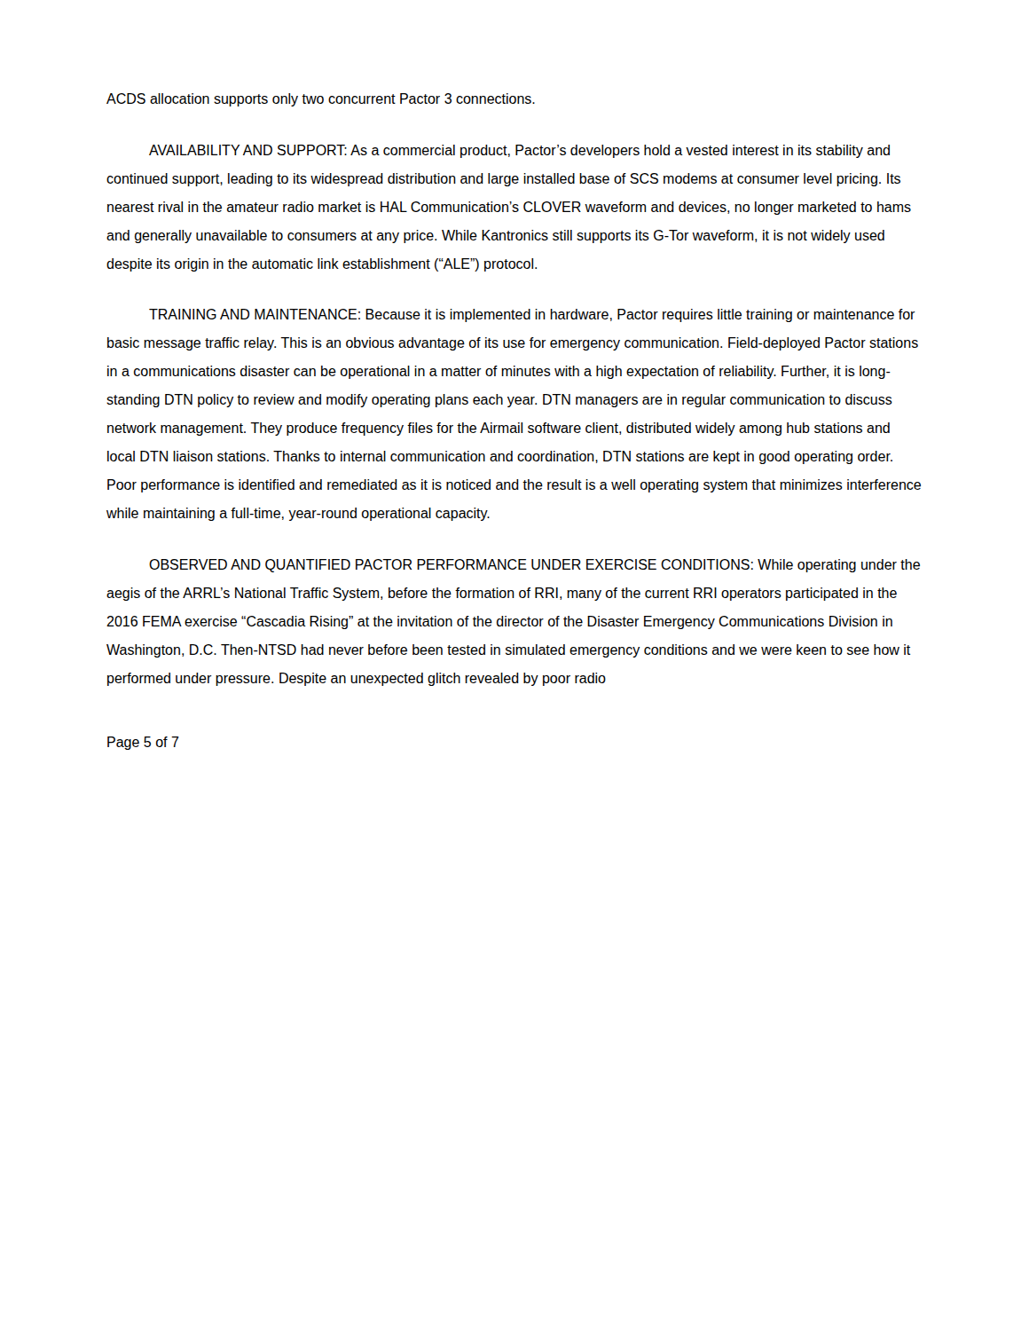ACDS allocation supports only two concurrent Pactor 3 connections.
AVAILABILITY AND SUPPORT: As a commercial product, Pactor’s developers hold a vested interest in its stability and continued support, leading to its widespread distribution and large installed base of SCS modems at consumer level pricing. Its nearest rival in the amateur radio market is HAL Communication’s CLOVER waveform and devices, no longer marketed to hams and generally unavailable to consumers at any price. While Kantronics still supports its G-Tor waveform, it is not widely used despite its origin in the automatic link establishment (“ALE”) protocol.
TRAINING AND MAINTENANCE: Because it is implemented in hardware, Pactor requires little training or maintenance for basic message traffic relay. This is an obvious advantage of its use for emergency communication. Field-deployed Pactor stations in a communications disaster can be operational in a matter of minutes with a high expectation of reliability. Further, it is long-standing DTN policy to review and modify operating plans each year. DTN managers are in regular communication to discuss network management. They produce frequency files for the Airmail software client, distributed widely among hub stations and local DTN liaison stations. Thanks to internal communication and coordination, DTN stations are kept in good operating order. Poor performance is identified and remediated as it is noticed and the result is a well operating system that minimizes interference while maintaining a full-time, year-round operational capacity.
OBSERVED AND QUANTIFIED PACTOR PERFORMANCE UNDER EXERCISE CONDITIONS: While operating under the aegis of the ARRL’s National Traffic System, before the formation of RRI, many of the current RRI operators participated in the 2016 FEMA exercise “Cascadia Rising” at the invitation of the director of the Disaster Emergency Communications Division in Washington, D.C. Then-NTSD had never before been tested in simulated emergency conditions and we were keen to see how it performed under pressure. Despite an unexpected glitch revealed by poor radio
Page 5 of 7